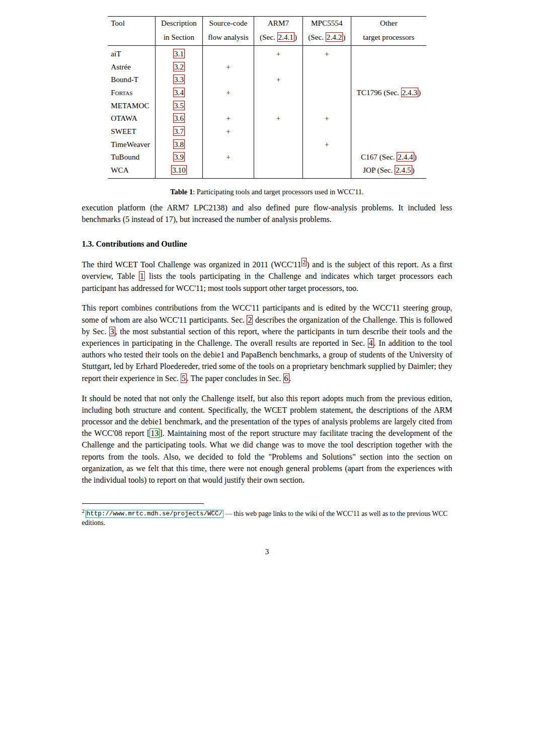Table 1 : Participating tools and target processors used in WCC'11.
| Tool | Description | Source-code | ARM7 | MPC5554 | Other |
| --- | --- | --- | --- | --- | --- |
| | in Section | flow analysis | (Sec. 2.4.1 ) | (Sec. 2.4.2 ) | target processors |
| aiT | 3.1 | | + | + | |
| Astrée | 3.2 | + | | | |
| Bound-T | 3.3 | | + | | |
| Fortas | 3.4 | + | | | TC1796 (Sec. 2.4.3 ) |
| METAMOC | 3.5 | | | | |
| OTAWA | 3.6 | + | + | + | |
| SWEET | 3.7 | + | | | |
| TimeWeaver | 3.8 | | | + | |
| TuBound | 3.9 | + | | | C167 (Sec. 2.4.4 ) |
| WCA | 3.10 | | | | JOP (Sec. 2.4.5 ) |
execution platform (the ARM7 LPC2138) and also defined pure flow-analysis problems. It included less benchmarks (5 instead of 17), but increased the number of analysis problems.
1.3. Contributions and Outline
The third WCET Tool Challenge was organized in 2011 (WCC'112) and is the subject of this report. As a first overview, Table 1 lists the tools participating in the Challenge and indicates which target processors each participant has addressed for WCC'11; most tools support other target processors, too.
This report combines contributions from the WCC'11 participants and is edited by the WCC'11 steering group, some of whom are also WCC'11 participants. Sec. 2 describes the organization of the Challenge. This is followed by Sec. 3, the most substantial section of this report, where the participants in turn describe their tools and the experiences in participating in the Challenge. The overall results are reported in Sec. 4. In addition to the tool authors who tested their tools on the debie1 and PapaBench benchmarks, a group of students of the University of Stuttgart, led by Erhard Ploedereder, tried some of the tools on a proprietary benchmark supplied by Daimler; they report their experience in Sec. 5. The paper concludes in Sec. 6.
It should be noted that not only the Challenge itself, but also this report adopts much from the previous edition, including both structure and content. Specifically, the WCET problem statement, the descriptions of the ARM processor and the debie1 benchmark, and the presentation of the types of analysis problems are largely cited from the WCC'08 report [13]. Maintaining most of the report structure may facilitate tracing the development of the Challenge and the participating tools. What we did change was to move the tool description together with the reports from the tools. Also, we decided to fold the "Problems and Solutions" section into the section on organization, as we felt that this time, there were not enough general problems (apart from the experiences with the individual tools) to report on that would justify their own section.
2http://www.mrtc.mdh.se/projects/WCC/ — this web page links to the wiki of the WCC'11 as well as to the previous WCC editions.
3